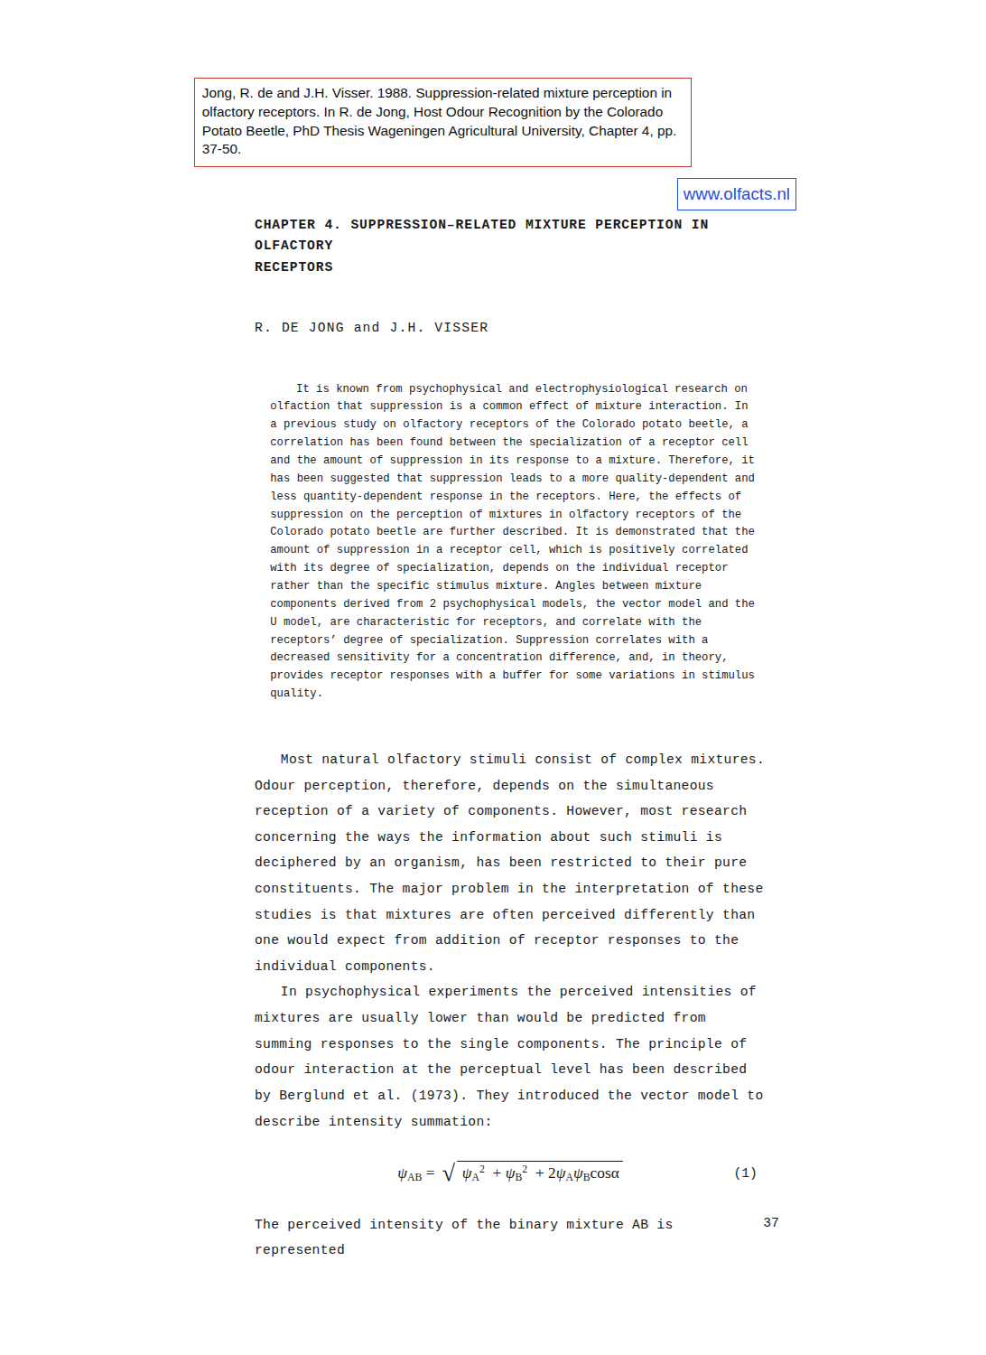Jong, R. de and J.H. Visser. 1988. Suppression-related mixture perception in olfactory receptors. In R. de Jong, Host Odour Recognition by the Colorado Potato Beetle, PhD Thesis Wageningen Agricultural University, Chapter 4, pp. 37-50.
www.olfacts.nl
 
CHAPTER 4. SUPPRESSION–RELATED MIXTURE PERCEPTION IN OLFACTORY
RECEPTORS
R. DE JONG and J.H. VISSER
It is known from psychophysical and electrophysiological research on olfaction that suppression is a common effect of mixture interaction. In a previous study on olfactory receptors of the Colorado potato beetle, a correlation has been found between the specialization of a receptor cell and the amount of suppression in its response to a mixture. Therefore, it has been suggested that suppression leads to a more quality-dependent and less quantity-dependent response in the receptors. Here, the effects of suppression on the perception of mixtures in olfactory receptors of the Colorado potato beetle are further described. It is demonstrated that the amount of suppression in a receptor cell, which is positively correlated with its degree of specialization, depends on the individual receptor rather than the specific stimulus mixture. Angles between mixture components derived from 2 psychophysical models, the vector model and the U model, are characteristic for receptors, and correlate with the receptors’ degree of specialization. Suppression correlates with a decreased sensitivity for a concentration difference, and, in theory, provides receptor responses with a buffer for some variations in stimulus quality.
Most natural olfactory stimuli consist of complex mixtures. Odour perception, therefore, depends on the simultaneous reception of a variety of components. However, most research concerning the ways the information about such stimuli is deciphered by an organism, has been restricted to their pure constituents. The major problem in the interpretation of these studies is that mixtures are often perceived differently than one would expect from addition of receptor responses to the individual components.
In psychophysical experiments the perceived intensities of mixtures are usually lower than would be predicted from summing responses to the single components. The principle of odour interaction at the perceptual level has been described by Berglund et al. (1973). They introduced the vector model to describe intensity summation:
ψAB = √ψA2 + ψB2 + 2ψAψBcosα (1)
The perceived intensity of the binary mixture AB is represented
37